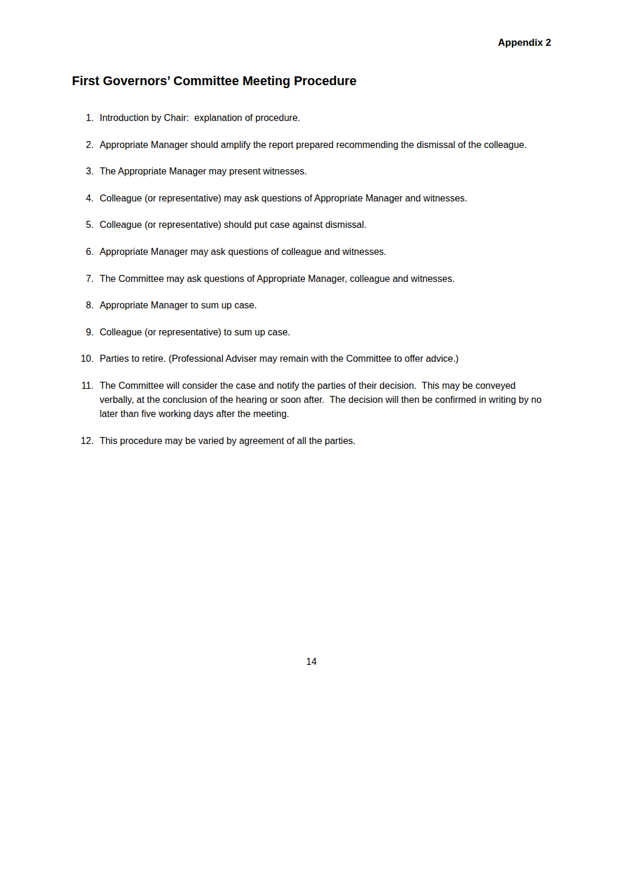Appendix 2
First Governors’ Committee Meeting Procedure
Introduction by Chair: explanation of procedure.
Appropriate Manager should amplify the report prepared recommending the dismissal of the colleague.
The Appropriate Manager may present witnesses.
Colleague (or representative) may ask questions of Appropriate Manager and witnesses.
Colleague (or representative) should put case against dismissal.
Appropriate Manager may ask questions of colleague and witnesses.
The Committee may ask questions of Appropriate Manager, colleague and witnesses.
Appropriate Manager to sum up case.
Colleague (or representative) to sum up case.
Parties to retire. (Professional Adviser may remain with the Committee to offer advice.)
The Committee will consider the case and notify the parties of their decision. This may be conveyed verbally, at the conclusion of the hearing or soon after. The decision will then be confirmed in writing by no later than five working days after the meeting.
This procedure may be varied by agreement of all the parties.
14